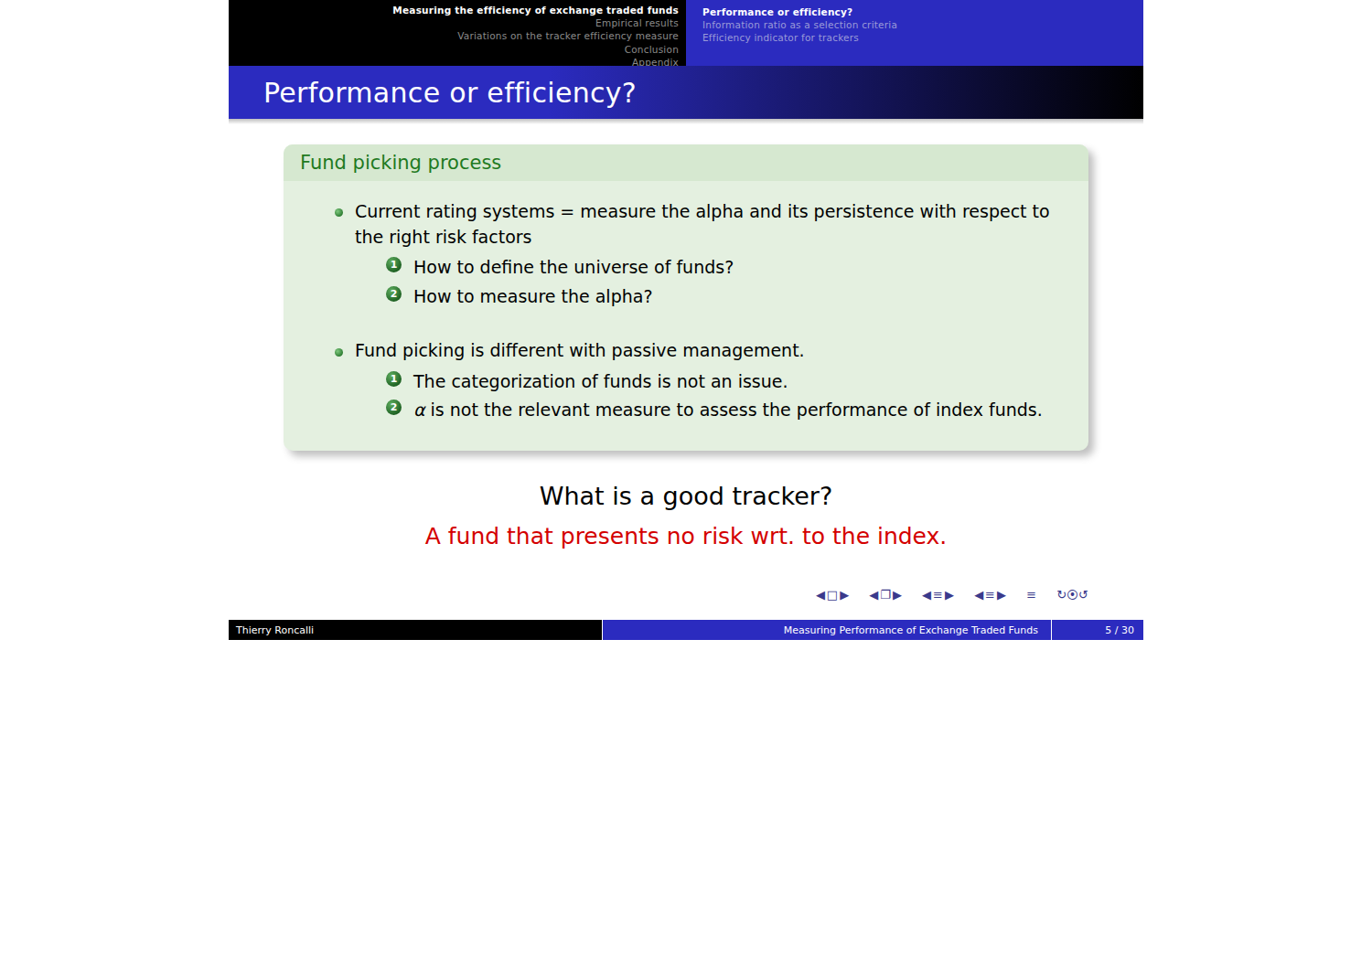Measuring the efficiency of exchange traded funds
Empirical results
Variations on the tracker efficiency measure
Conclusion
Appendix
Performance or efficiency?
Information ratio as a selection criteria
Efficiency indicator for trackers
Performance or efficiency?
Fund picking process
Current rating systems = measure the alpha and its persistence with respect to the right risk factors
How to define the universe of funds?
How to measure the alpha?
Fund picking is different with passive management.
The categorization of funds is not an issue.
α is not the relevant measure to assess the performance of index funds.
What is a good tracker?
A fund that presents no risk wrt. to the index.
◀□▶ ◀❐▶ ◀≡▶ ◀≡▶ ≡ ↻⦿↺
Thierry Roncalli
Measuring Performance of Exchange Traded Funds
5 / 30